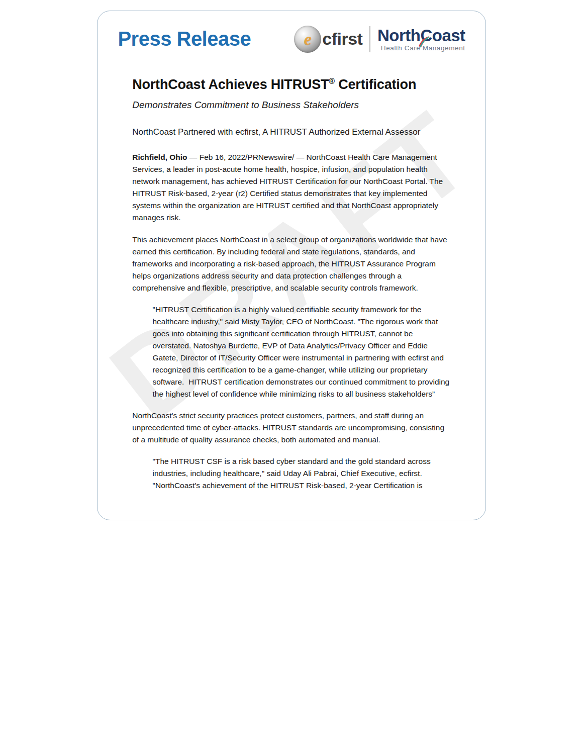DRAFT
Press Release
e
cfirst
North Coast
Health Care Management
NorthCoast Achieves HITRUST® Certification
Demonstrates Commitment to Business Stakeholders
NorthCoast Partnered with ecfirst, A HITRUST Authorized External Assessor
Richfield, Ohio — Feb 16, 2022/PRNewswire/ — NorthCoast Health Care Management Services, a leader in post-acute home health, hospice, infusion, and population health network management, has achieved HITRUST Certification for our NorthCoast Portal. The HITRUST Risk-based, 2-year (r2) Certified status demonstrates that key implemented systems within the organization are HITRUST certified and that NorthCoast appropriately manages risk.
This achievement places NorthCoast in a select group of organizations worldwide that have earned this certification. By including federal and state regulations, standards, and frameworks and incorporating a risk-based approach, the HITRUST Assurance Program helps organizations address security and data protection challenges through a comprehensive and flexible, prescriptive, and scalable security controls framework.
"HITRUST Certification is a highly valued certifiable security framework for the healthcare industry," said Misty Taylor, CEO of NorthCoast. "The rigorous work that goes into obtaining this significant certification through HITRUST, cannot be overstated. Natoshya Burdette, EVP of Data Analytics/Privacy Officer and Eddie Gatete, Director of IT/Security Officer were instrumental in partnering with ecfirst and recognized this certification to be a game-changer, while utilizing our proprietary software. HITRUST certification demonstrates our continued commitment to providing the highest level of confidence while minimizing risks to all business stakeholders”
NorthCoast's strict security practices protect customers, partners, and staff during an unprecedented time of cyber-attacks. HITRUST standards are uncompromising, consisting of a multitude of quality assurance checks, both automated and manual.
"The HITRUST CSF is a risk based cyber standard and the gold standard across industries, including healthcare," said Uday Ali Pabrai, Chief Executive, ecfirst. "NorthCoast's achievement of the HITRUST Risk-based, 2-year Certification is